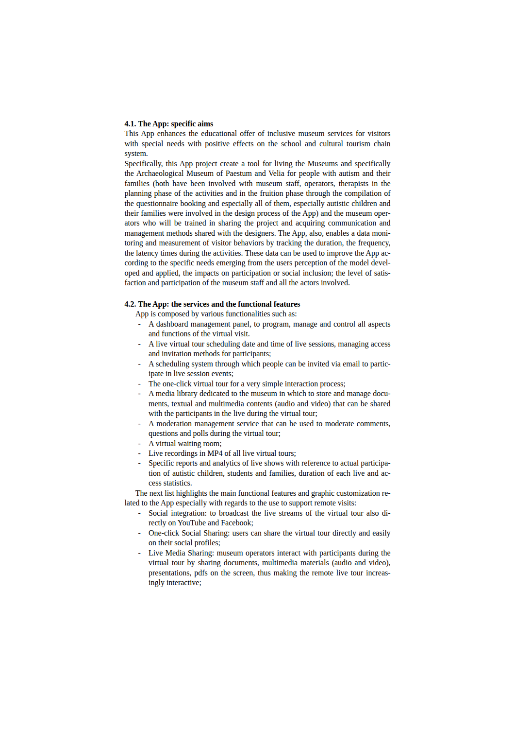4.1. The App: specific aims
This App enhances the educational offer of inclusive museum services for visitors with special needs with positive effects on the school and cultural tourism chain system.
Specifically, this App project create a tool for living the Museums and specifically the Archaeological Museum of Paestum and Velia for people with autism and their families (both have been involved with museum staff, operators, therapists in the planning phase of the activities and in the fruition phase through the compilation of the questionnaire booking and especially all of them, especially autistic children and their families were involved in the design process of the App) and the museum operators who will be trained in sharing the project and acquiring communication and management methods shared with the designers. The App, also, enables a data monitoring and measurement of visitor behaviors by tracking the duration, the frequency, the latency times during the activities. These data can be used to improve the App according to the specific needs emerging from the users perception of the model developed and applied, the impacts on participation or social inclusion; the level of satisfaction and participation of the museum staff and all the actors involved.
4.2. The App: the services and the functional features
App is composed by various functionalities such as:
A dashboard management panel, to program, manage and control all aspects and functions of the virtual visit.
A live virtual tour scheduling date and time of live sessions, managing access and invitation methods for participants;
A scheduling system through which people can be invited via email to participate in live session events;
The one-click virtual tour for a very simple interaction process;
A media library dedicated to the museum in which to store and manage documents, textual and multimedia contents (audio and video) that can be shared with the participants in the live during the virtual tour;
A moderation management service that can be used to moderate comments, questions and polls during the virtual tour;
A virtual waiting room;
Live recordings in MP4 of all live virtual tours;
Specific reports and analytics of live shows with reference to actual participation of autistic children, students and families, duration of each live and access statistics.
The next list highlights the main functional features and graphic customization related to the App especially with regards to the use to support remote visits:
Social integration: to broadcast the live streams of the virtual tour also directly on YouTube and Facebook;
One-click Social Sharing: users can share the virtual tour directly and easily on their social profiles;
Live Media Sharing: museum operators interact with participants during the virtual tour by sharing documents, multimedia materials (audio and video), presentations, pdfs on the screen, thus making the remote live tour increasingly interactive;